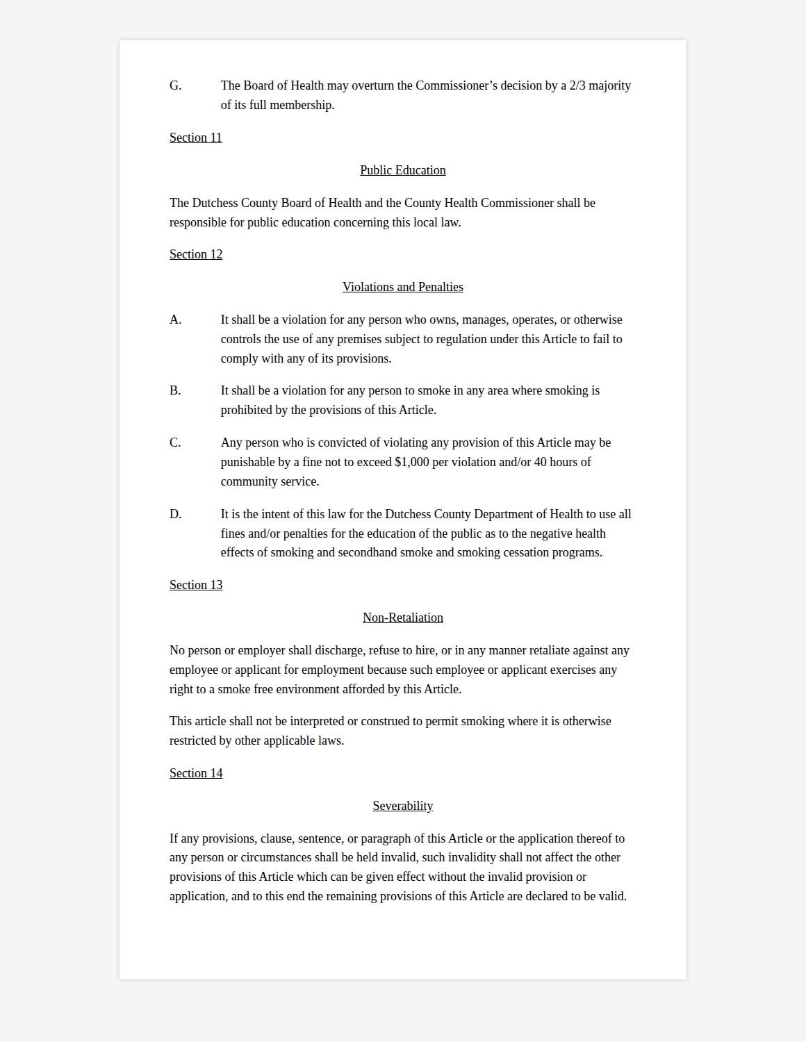G. The Board of Health may overturn the Commissioner’s decision by a 2/3 majority of its full membership.
Section 11
Public Education
The Dutchess County Board of Health and the County Health Commissioner shall be responsible for public education concerning this local law.
Section 12
Violations and Penalties
It shall be a violation for any person who owns, manages, operates, or otherwise controls the use of any premises subject to regulation under this Article to fail to comply with any of its provisions.
It shall be a violation for any person to smoke in any area where smoking is prohibited by the provisions of this Article.
Any person who is convicted of violating any provision of this Article may be punishable by a fine not to exceed $1,000 per violation and/or 40 hours of community service.
It is the intent of this law for the Dutchess County Department of Health to use all fines and/or penalties for the education of the public as to the negative health effects of smoking and secondhand smoke and smoking cessation programs.
Section 13
Non-Retaliation
No person or employer shall discharge, refuse to hire, or in any manner retaliate against any employee or applicant for employment because such employee or applicant exercises any right to a smoke free environment afforded by this Article.
This article shall not be interpreted or construed to permit smoking where it is otherwise restricted by other applicable laws.
Section 14
Severability
If any provisions, clause, sentence, or paragraph of this Article or the application thereof to any person or circumstances shall be held invalid, such invalidity shall not affect the other provisions of this Article which can be given effect without the invalid provision or application, and to this end the remaining provisions of this Article are declared to be valid.